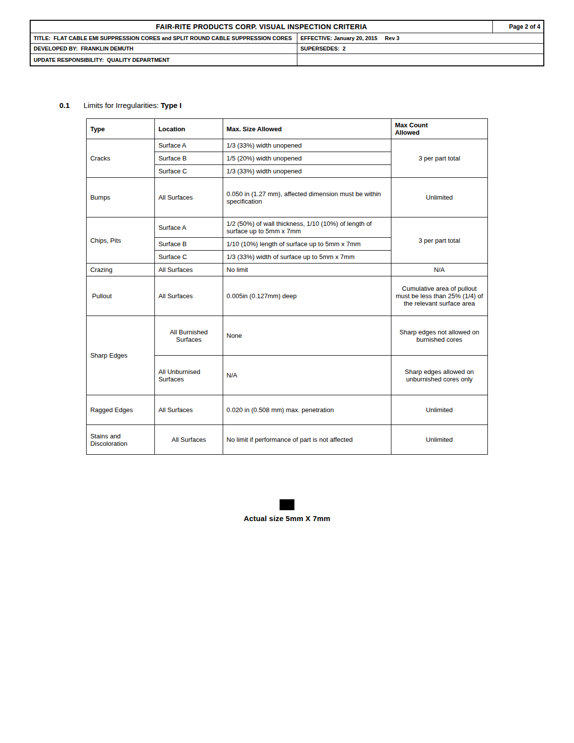| FAIR-RITE PRODUCTS CORP. VISUAL INSPECTION CRITERIA | Page 2 of 4 |
| TITLE: FLAT CABLE EMI SUPPRESSION CORES and SPLIT ROUND CABLE SUPPRESSION CORES | EFFECTIVE: January 20, 2015 Rev 3 |
| DEVELOPED BY: FRANKLIN DEMUTH | SUPERSEDES: 2 |
| UPDATE RESPONSIBILITY: QUALITY DEPARTMENT | |
0.1 Limits for Irregularities: Type I
| Type | Location | Max. Size Allowed | Max Count Allowed |
| --- | --- | --- | --- |
| Cracks | Surface A | 1/3 (33%) width unopened | 3 per part total |
| Surface B | 1/5 (20%) width unopened |
| Surface C | 1/3 (33%) width unopened |
| Bumps | All Surfaces | 0.050 in (1.27 mm), affected dimension must be within specification | Unlimited |
| Chips, Pits | Surface A | 1/2 (50%) of wall thickness, 1/10 (10%) of length of surface up to 5mm x 7mm | 3 per part total |
| Surface B | 1/10 (10%) length of surface up to 5mm x 7mm |
| Surface C | 1/3 (33%) width of surface up to 5mm x 7mm |
| Crazing | All Surfaces | No limit | N/A |
| Pullout | All Surfaces | 0.005in (0.127mm) deep | Cumulative area of pullout must be less than 25% (1/4) of the relevant surface area |
| Sharp Edges | All Burnished Surfaces | None | Sharp edges not allowed on burnished cores |
| All Unburnised Surfaces | N/A | Sharp edges allowed on unburnished cores only |
| Ragged Edges | All Surfaces | 0.020 in (0.508 mm) max. penetration | Unlimited |
| Stains and Discoloration | All Surfaces | No limit if performance of part is not affected | Unlimited |
Actual size 5mm X 7mm